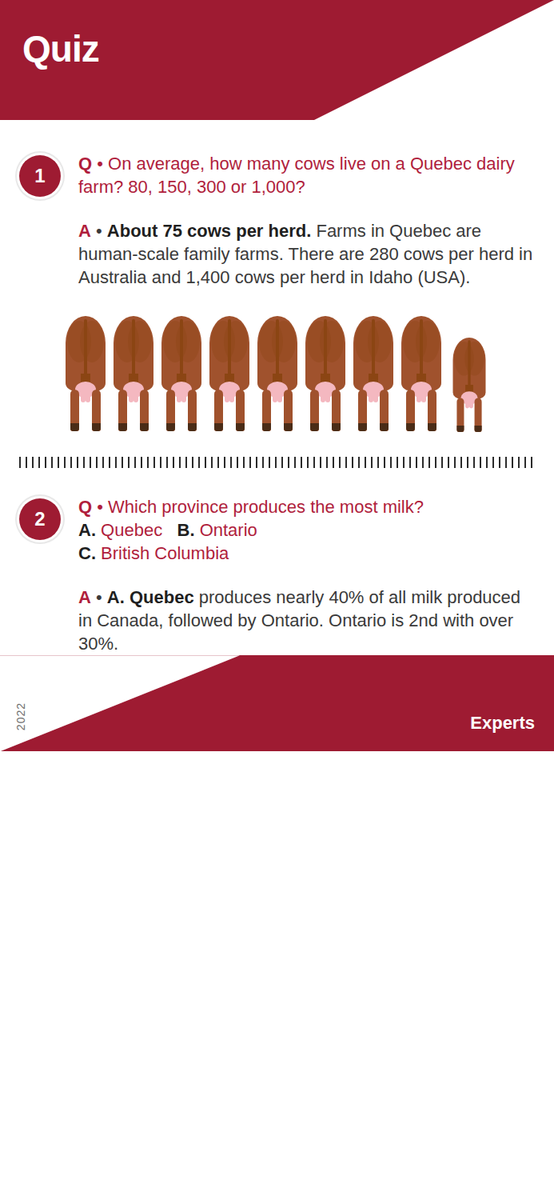Quiz
1
Q • On average, how many cows live on a Quebec dairy farm? 80, 150, 300 or 1,000?
A • About 75 cows per herd. Farms in Quebec are human-scale family farms. There are 280 cows per herd in Australia and 1,400 cows per herd in Idaho (USA).
2
Q • Which province produces the most milk?
A. Quebec B. Ontario
C. British Columbia
A • A. Quebec produces nearly 40% of all milk produced in Canada, followed by Ontario. Ontario is 2nd with over 30%.
2022 Experts